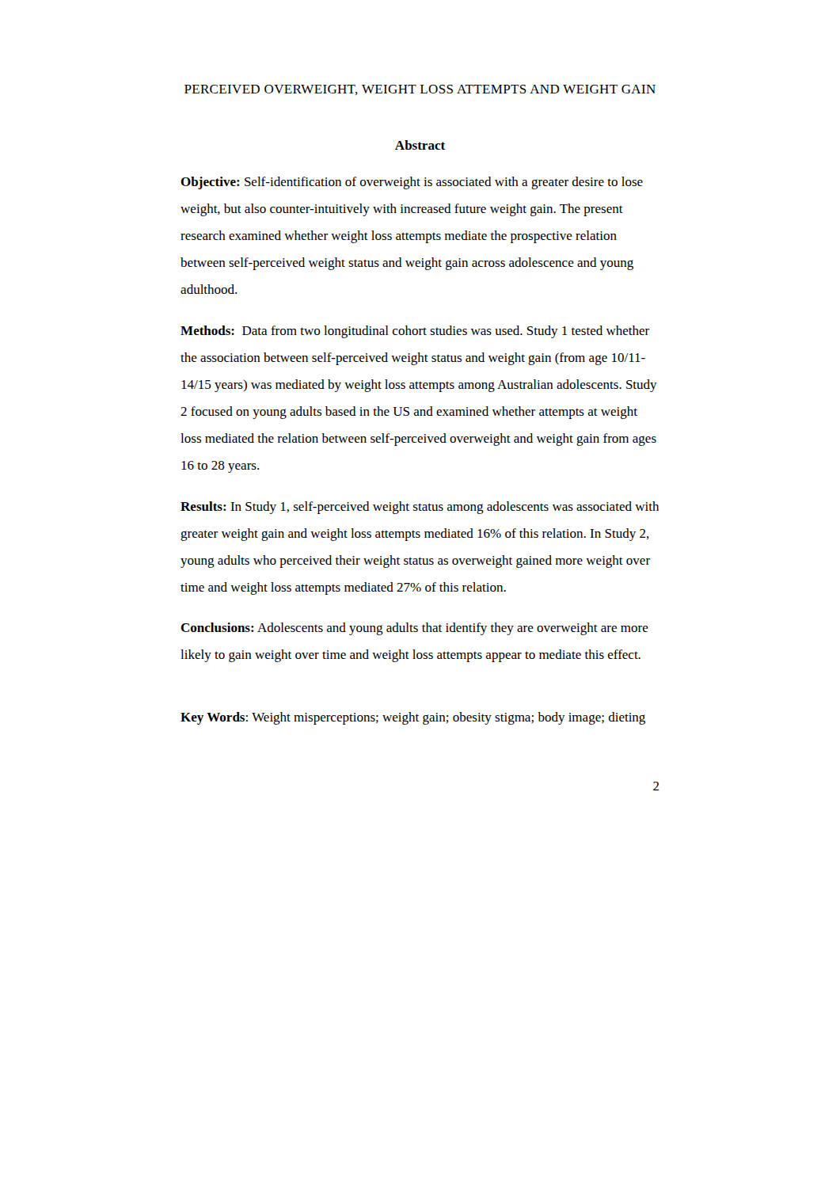PERCEIVED OVERWEIGHT, WEIGHT LOSS ATTEMPTS AND WEIGHT GAIN
Abstract
Objective: Self-identification of overweight is associated with a greater desire to lose weight, but also counter-intuitively with increased future weight gain. The present research examined whether weight loss attempts mediate the prospective relation between self-perceived weight status and weight gain across adolescence and young adulthood.
Methods: Data from two longitudinal cohort studies was used. Study 1 tested whether the association between self-perceived weight status and weight gain (from age 10/11-14/15 years) was mediated by weight loss attempts among Australian adolescents. Study 2 focused on young adults based in the US and examined whether attempts at weight loss mediated the relation between self-perceived overweight and weight gain from ages 16 to 28 years.
Results: In Study 1, self-perceived weight status among adolescents was associated with greater weight gain and weight loss attempts mediated 16% of this relation. In Study 2, young adults who perceived their weight status as overweight gained more weight over time and weight loss attempts mediated 27% of this relation.
Conclusions: Adolescents and young adults that identify they are overweight are more likely to gain weight over time and weight loss attempts appear to mediate this effect.
Key Words: Weight misperceptions; weight gain; obesity stigma; body image; dieting
2